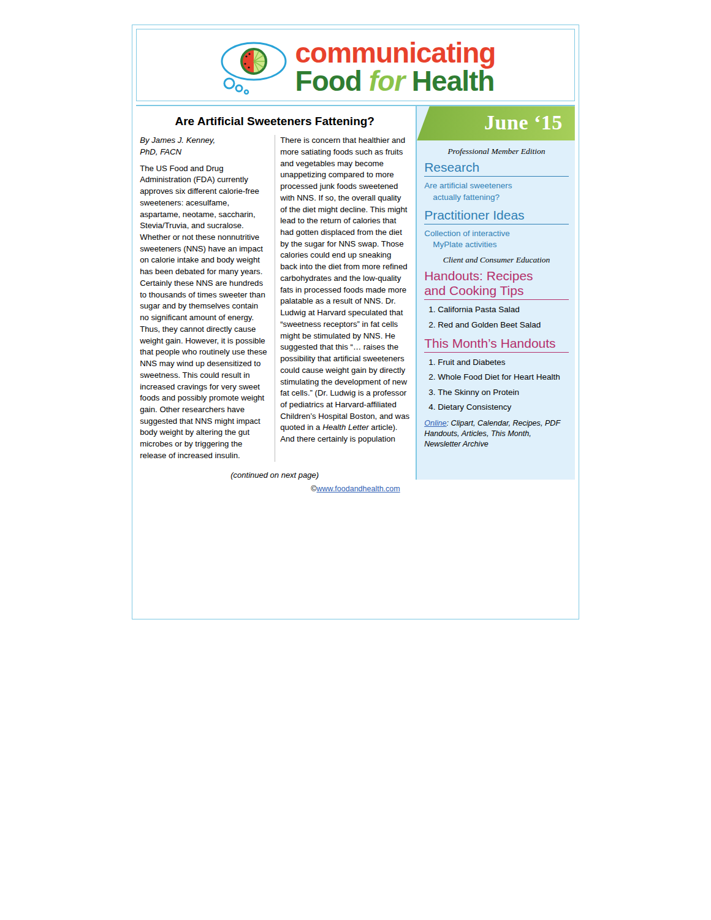communicating
Food for Health
Are Artificial Sweeteners Fattening?
By James J. Kenney,
PhD, FACN
The US Food and Drug Administration (FDA) currently approves six different calorie-free sweeteners: acesulfame, aspartame, neotame, saccharin, Stevia/Truvia, and sucralose. Whether or not these nonnutritive sweeteners (NNS) have an impact on calorie intake and body weight has been debated for many years. Certainly these NNS are hundreds to thousands of times sweeter than sugar and by themselves contain no significant amount of energy. Thus, they cannot directly cause weight gain. However, it is possible that people who routinely use these NNS may wind up desensitized to sweetness. This could result in increased cravings for very sweet foods and possibly promote weight gain. Other researchers have suggested that NNS might impact body weight by altering the gut microbes or by triggering the release of increased insulin.
There is concern that healthier and more satiating foods such as fruits and vegetables may become unappetizing compared to more processed junk foods sweetened with NNS. If so, the overall quality of the diet might decline. This might lead to the return of calories that had gotten displaced from the diet by the sugar for NNS swap. Those calories could end up sneaking back into the diet from more refined carbohydrates and the low-quality fats in processed foods made more palatable as a result of NNS. Dr. Ludwig at Harvard speculated that “sweetness receptors” in fat cells might be stimulated by NNS. He suggested that this “… raises the possibility that artificial sweeteners could cause weight gain by directly stimulating the development of new fat cells.” (Dr. Ludwig is a professor of pediatrics at Harvard-affiliated Children’s Hospital Boston, and was quoted in a Health Letter article). And there certainly is population
(continued on next page)
June ‘15
Professional Member Edition
Research
Are artificial sweeteners
actually fattening?
Practitioner Ideas
Collection of interactive
MyPlate activities
Client and Consumer Education
Handouts: Recipes
and Cooking Tips
California Pasta Salad
Red and Golden Beet Salad
This Month’s Handouts
Fruit and Diabetes
Whole Food Diet for Heart Health
The Skinny on Protein
Dietary Consistency
Online: Clipart, Calendar, Recipes, PDF Handouts, Articles, This Month, Newsletter Archive
©www.foodandhealth.com